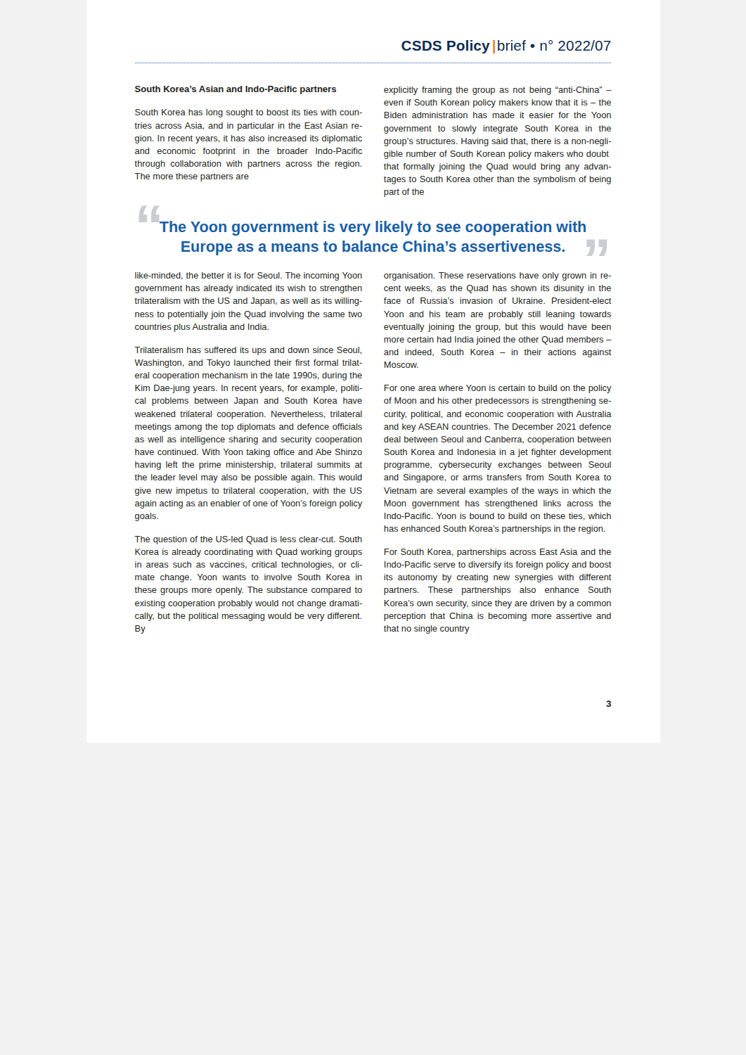CSDS Policy|brief • n° 2022/07
South Korea’s Asian and Indo-Pacific partners
South Korea has long sought to boost its ties with countries across Asia, and in particular in the East Asian region. In recent years, it has also increased its diplomatic and economic footprint in the broader Indo-Pacific through collaboration with partners across the region. The more these partners are
explicitly framing the group as not being “anti-China” – even if South Korean policy makers know that it is – the Biden administration has made it easier for the Yoon government to slowly integrate South Korea in the group’s structures. Having said that, there is a non-negligible number of South Korean policy makers who doubt that formally joining the Quad would bring any advantages to South Korea other than the symbolism of being part of the
“
The Yoon government is very likely to see cooperation with Europe as a means to balance China’s assertiveness.
”
like-minded, the better it is for Seoul. The incoming Yoon government has already indicated its wish to strengthen trilateralism with the US and Japan, as well as its willingness to potentially join the Quad involving the same two countries plus Australia and India.
Trilateralism has suffered its ups and down since Seoul, Washington, and Tokyo launched their first formal trilateral cooperation mechanism in the late 1990s, during the Kim Dae-jung years. In recent years, for example, political problems between Japan and South Korea have weakened trilateral cooperation. Nevertheless, trilateral meetings among the top diplomats and defence officials as well as intelligence sharing and security cooperation have continued. With Yoon taking office and Abe Shinzo having left the prime ministership, trilateral summits at the leader level may also be possible again. This would give new impetus to trilateral cooperation, with the US again acting as an enabler of one of Yoon’s foreign policy goals.
The question of the US-led Quad is less clear-cut. South Korea is already coordinating with Quad working groups in areas such as vaccines, critical technologies, or climate change. Yoon wants to involve South Korea in these groups more openly. The substance compared to existing cooperation probably would not change dramatically, but the political messaging would be very different. By
organisation. These reservations have only grown in recent weeks, as the Quad has shown its disunity in the face of Russia’s invasion of Ukraine. President-elect Yoon and his team are probably still leaning towards eventually joining the group, but this would have been more certain had India joined the other Quad members – and indeed, South Korea – in their actions against Moscow.
For one area where Yoon is certain to build on the policy of Moon and his other predecessors is strengthening security, political, and economic cooperation with Australia and key ASEAN countries. The December 2021 defence deal between Seoul and Canberra, cooperation between South Korea and Indonesia in a jet fighter development programme, cybersecurity exchanges between Seoul and Singapore, or arms transfers from South Korea to Vietnam are several examples of the ways in which the Moon government has strengthened links across the Indo-Pacific. Yoon is bound to build on these ties, which has enhanced South Korea’s partnerships in the region.
For South Korea, partnerships across East Asia and the Indo-Pacific serve to diversify its foreign policy and boost its autonomy by creating new synergies with different partners. These partnerships also enhance South Korea’s own security, since they are driven by a common perception that China is becoming more assertive and that no single country
3